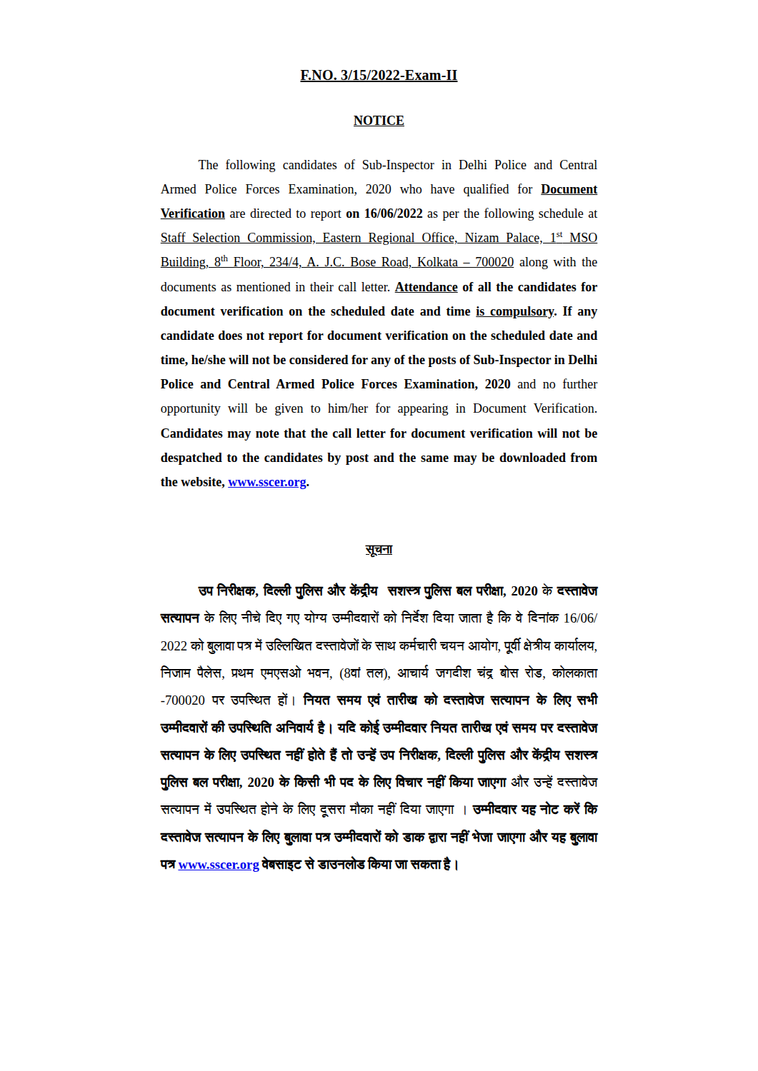F.NO. 3/15/2022-Exam-II
NOTICE
The following candidates of Sub-Inspector in Delhi Police and Central Armed Police Forces Examination, 2020 who have qualified for Document Verification are directed to report on 16/06/2022 as per the following schedule at Staff Selection Commission, Eastern Regional Office, Nizam Palace, 1st MSO Building, 8th Floor, 234/4, A. J.C. Bose Road, Kolkata – 700020 along with the documents as mentioned in their call letter. Attendance of all the candidates for document verification on the scheduled date and time is compulsory. If any candidate does not report for document verification on the scheduled date and time, he/she will not be considered for any of the posts of Sub-Inspector in Delhi Police and Central Armed Police Forces Examination, 2020 and no further opportunity will be given to him/her for appearing in Document Verification. Candidates may note that the call letter for document verification will not be despatched to the candidates by post and the same may be downloaded from the website, www.sscer.org.
सूचना
उप निरीक्षक, दिल्ली पुलिस और केंद्रीय सशस्त्र पुलिस बल परीक्षा, 2020 के दस्तावेज सत्यापन के लिए नीचे दिए गए योग्य उम्मीदवारों को निर्देश दिया जाता है कि वे दिनांक 16/06/ 2022 को बुलावा पत्र में उल्लिखित दस्तावेजों के साथ कर्मचारी चयन आयोग, पूर्वी क्षेत्रीय कार्यालय, निजाम पैलेस, प्रथम एमएसओ भवन, (8वां तल), आचार्य जगदीश चंद्र बोस रोड, कोलकाता -700020 पर उपस्थित हों। नियत समय एवं तारीख को दस्तावेज सत्यापन के लिए सभी उम्मीदवारों की उपस्थिति अनिवार्य है। यदि कोई उम्मीदवार नियत तारीख एवं समय पर दस्तावेज सत्यापन के लिए उपस्थित नहीं होते हैं तो उन्हें उप निरीक्षक, दिल्ली पुलिस और केंद्रीय सशस्त्र पुलिस बल परीक्षा, 2020 के किसी भी पद के लिए विचार नहीं किया जाएगा और उन्हें दस्तावेज सत्यापन में उपस्थित होने के लिए दूसरा मौका नहीं दिया जाएगा । उम्मीदवार यह नोट करें कि दस्तावेज सत्यापन के लिए बुलावा पत्र उम्मीदवारों को डाक द्वारा नहीं भेजा जाएगा और यह बुलावा पत्र www.sscer.org वेबसाइट से डाउनलोड किया जा सकता है।